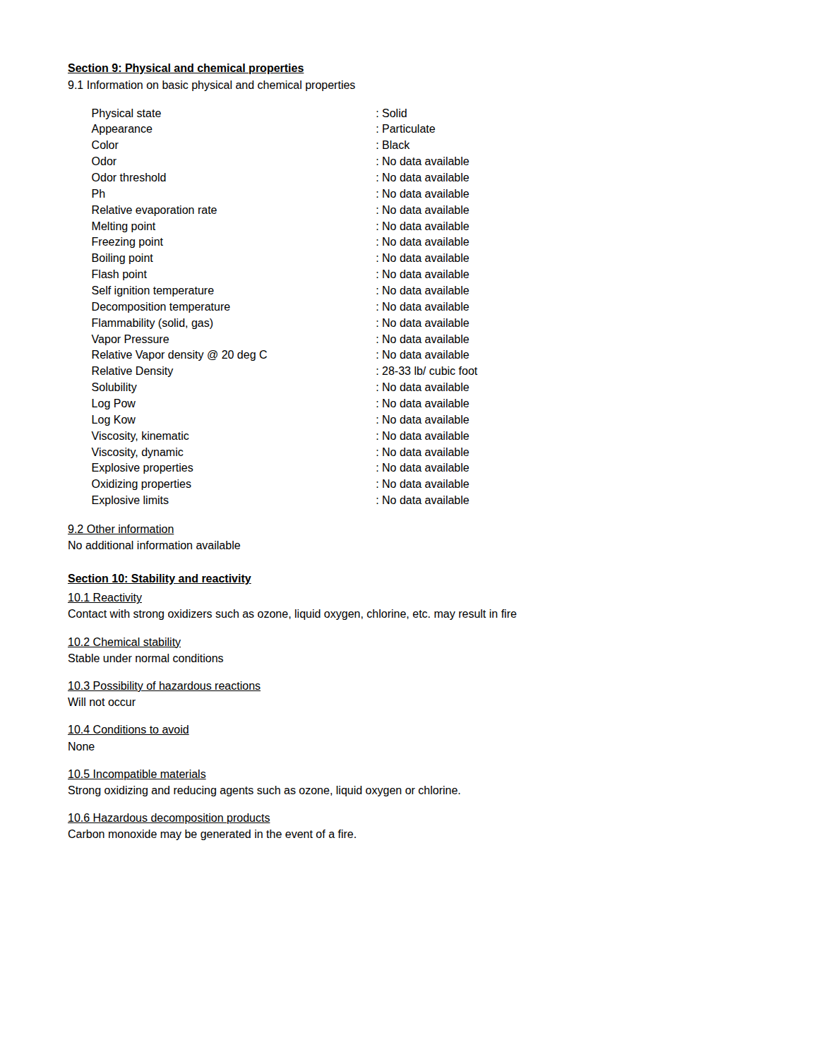Section 9: Physical and chemical properties
9.1 Information on basic physical and chemical properties
| Physical state | : Solid |
| Appearance | : Particulate |
| Color | : Black |
| Odor | : No data available |
| Odor threshold | : No data available |
| Ph | : No data available |
| Relative evaporation rate | : No data available |
| Melting point | : No data available |
| Freezing point | : No data available |
| Boiling point | : No data available |
| Flash point | : No data available |
| Self ignition temperature | : No data available |
| Decomposition temperature | : No data available |
| Flammability (solid, gas) | : No data available |
| Vapor Pressure | : No data available |
| Relative Vapor density @ 20 deg C | : No data available |
| Relative Density | : 28-33 lb/ cubic foot |
| Solubility | : No data available |
| Log Pow | : No data available |
| Log Kow | : No data available |
| Viscosity, kinematic | : No data available |
| Viscosity, dynamic | : No data available |
| Explosive properties | : No data available |
| Oxidizing properties | : No data available |
| Explosive limits | : No data available |
9.2 Other information
No additional information available
Section 10: Stability and reactivity
10.1 Reactivity
Contact with strong oxidizers such as ozone, liquid oxygen, chlorine, etc. may result in fire
10.2 Chemical stability
Stable under normal conditions
10.3 Possibility of hazardous reactions
Will not occur
10.4 Conditions to avoid
None
10.5 Incompatible materials
Strong oxidizing and reducing agents such as ozone, liquid oxygen or chlorine.
10.6 Hazardous decomposition products
Carbon monoxide may be generated in the event of a fire.